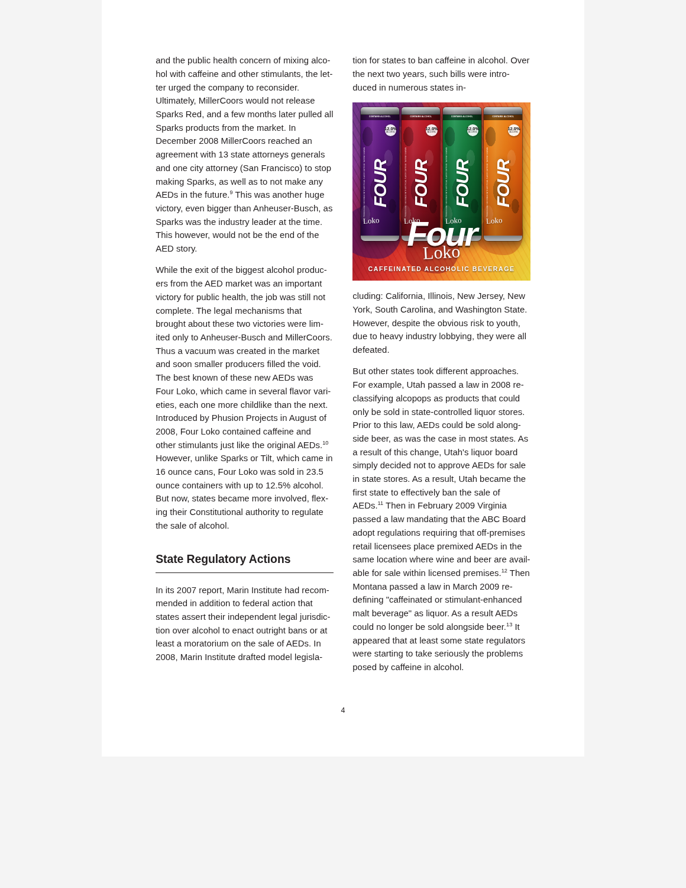and the public health concern of mixing alcohol with caffeine and other stimulants, the letter urged the company to reconsider. Ultimately, MillerCoors would not release Sparks Red, and a few months later pulled all Sparks products from the market. In December 2008 MillerCoors reached an agreement with 13 state attorneys generals and one city attorney (San Francisco) to stop making Sparks, as well as to not make any AEDs in the future.9 This was another huge victory, even bigger than Anheuser-Busch, as Sparks was the industry leader at the time. This however, would not be the end of the AED story.
While the exit of the biggest alcohol producers from the AED market was an important victory for public health, the job was still not complete. The legal mechanisms that brought about these two victories were limited only to Anheuser-Busch and MillerCoors. Thus a vacuum was created in the market and soon smaller producers filled the void. The best known of these new AEDs was Four Loko, which came in several flavor varieties, each one more childlike than the next. Introduced by Phusion Projects in August of 2008, Four Loko contained caffeine and other stimulants just like the original AEDs.10 However, unlike Sparks or Tilt, which came in 16 ounce cans, Four Loko was sold in 23.5 ounce containers with up to 12.5% alcohol. But now, states became more involved, flexing their Constitutional authority to regulate the sale of alcohol.
State Regulatory Actions
In its 2007 report, Marin Institute had recommended in addition to federal action that states assert their independent legal jurisdiction over alcohol to enact outright bans or at least a moratorium on the sale of AEDs. In 2008, Marin Institute drafted model legislation for states to ban caffeine in alcohol. Over the next two years, such bills were introduced in numerous states in-
Contains Alcohol
12.0% ALC/VOL
Premium Malt Beverage with Artificial Flavor Caffeine Taurine Guarana
FOUR
Loko
Contains Alcohol
12.0% ALC/VOL
Premium Malt Beverage with Artificial Flavor Caffeine Taurine Guarana
FOUR
Loko
Contains Alcohol
12.0% ALC/VOL
Premium Malt Beverage with Artificial Flavor Caffeine Taurine Guarana
FOUR
Loko
Contains Alcohol
12.0% ALC/VOL
Premium Malt Beverage with Artificial Flavor Caffeine Taurine Guarana
FOUR
Loko
Four
Loko
Caffeinated Alcoholic Beverage
cluding: California, Illinois, New Jersey, New York, South Carolina, and Washington State. However, despite the obvious risk to youth, due to heavy industry lobbying, they were all defeated.
But other states took different approaches. For example, Utah passed a law in 2008 reclassifying alcopops as products that could only be sold in state-controlled liquor stores. Prior to this law, AEDs could be sold alongside beer, as was the case in most states. As a result of this change, Utah's liquor board simply decided not to approve AEDs for sale in state stores. As a result, Utah became the first state to effectively ban the sale of AEDs.11 Then in February 2009 Virginia passed a law mandating that the ABC Board adopt regulations requiring that off-premises retail licensees place premixed AEDs in the same location where wine and beer are available for sale within licensed premises.12 Then Montana passed a law in March 2009 redefining "caffeinated or stimulant-enhanced malt beverage" as liquor. As a result AEDs could no longer be sold alongside beer.13 It appeared that at least some state regulators were starting to take seriously the problems posed by caffeine in alcohol.
4